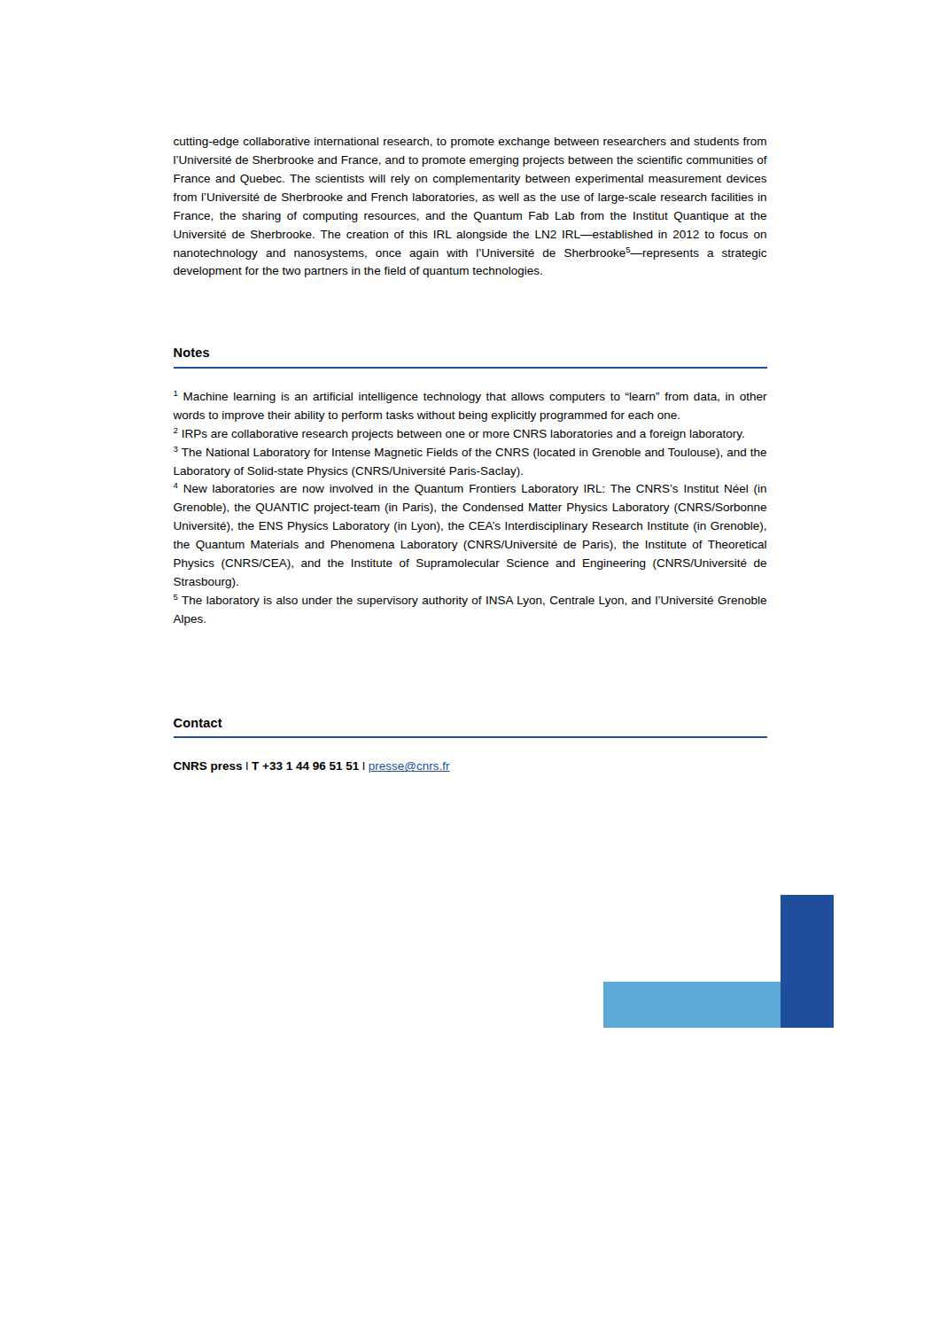cutting-edge collaborative international research, to promote exchange between researchers and students from l’Université de Sherbrooke and France, and to promote emerging projects between the scientific communities of France and Quebec. The scientists will rely on complementarity between experimental measurement devices from l’Université de Sherbrooke and French laboratories, as well as the use of large-scale research facilities in France, the sharing of computing resources, and the Quantum Fab Lab from the Institut Quantique at the Université de Sherbrooke. The creation of this IRL alongside the LN2 IRL—established in 2012 to focus on nanotechnology and nanosystems, once again with l’Université de Sherbrooke5—represents a strategic development for the two partners in the field of quantum technologies.
Notes
1 Machine learning is an artificial intelligence technology that allows computers to “learn” from data, in other words to improve their ability to perform tasks without being explicitly programmed for each one.
2 IRPs are collaborative research projects between one or more CNRS laboratories and a foreign laboratory.
3 The National Laboratory for Intense Magnetic Fields of the CNRS (located in Grenoble and Toulouse), and the Laboratory of Solid-state Physics (CNRS/Université Paris-Saclay).
4 New laboratories are now involved in the Quantum Frontiers Laboratory IRL: The CNRS’s Institut Néel (in Grenoble), the QUANTIC project-team (in Paris), the Condensed Matter Physics Laboratory (CNRS/Sorbonne Université), the ENS Physics Laboratory (in Lyon), the CEA’s Interdisciplinary Research Institute (in Grenoble), the Quantum Materials and Phenomena Laboratory (CNRS/Université de Paris), the Institute of Theoretical Physics (CNRS/CEA), and the Institute of Supramolecular Science and Engineering (CNRS/Université de Strasbourg).
5 The laboratory is also under the supervisory authority of INSA Lyon, Centrale Lyon, and l’Université Grenoble Alpes.
Contact
CNRS press l T +33 1 44 96 51 51 l presse@cnrs.fr